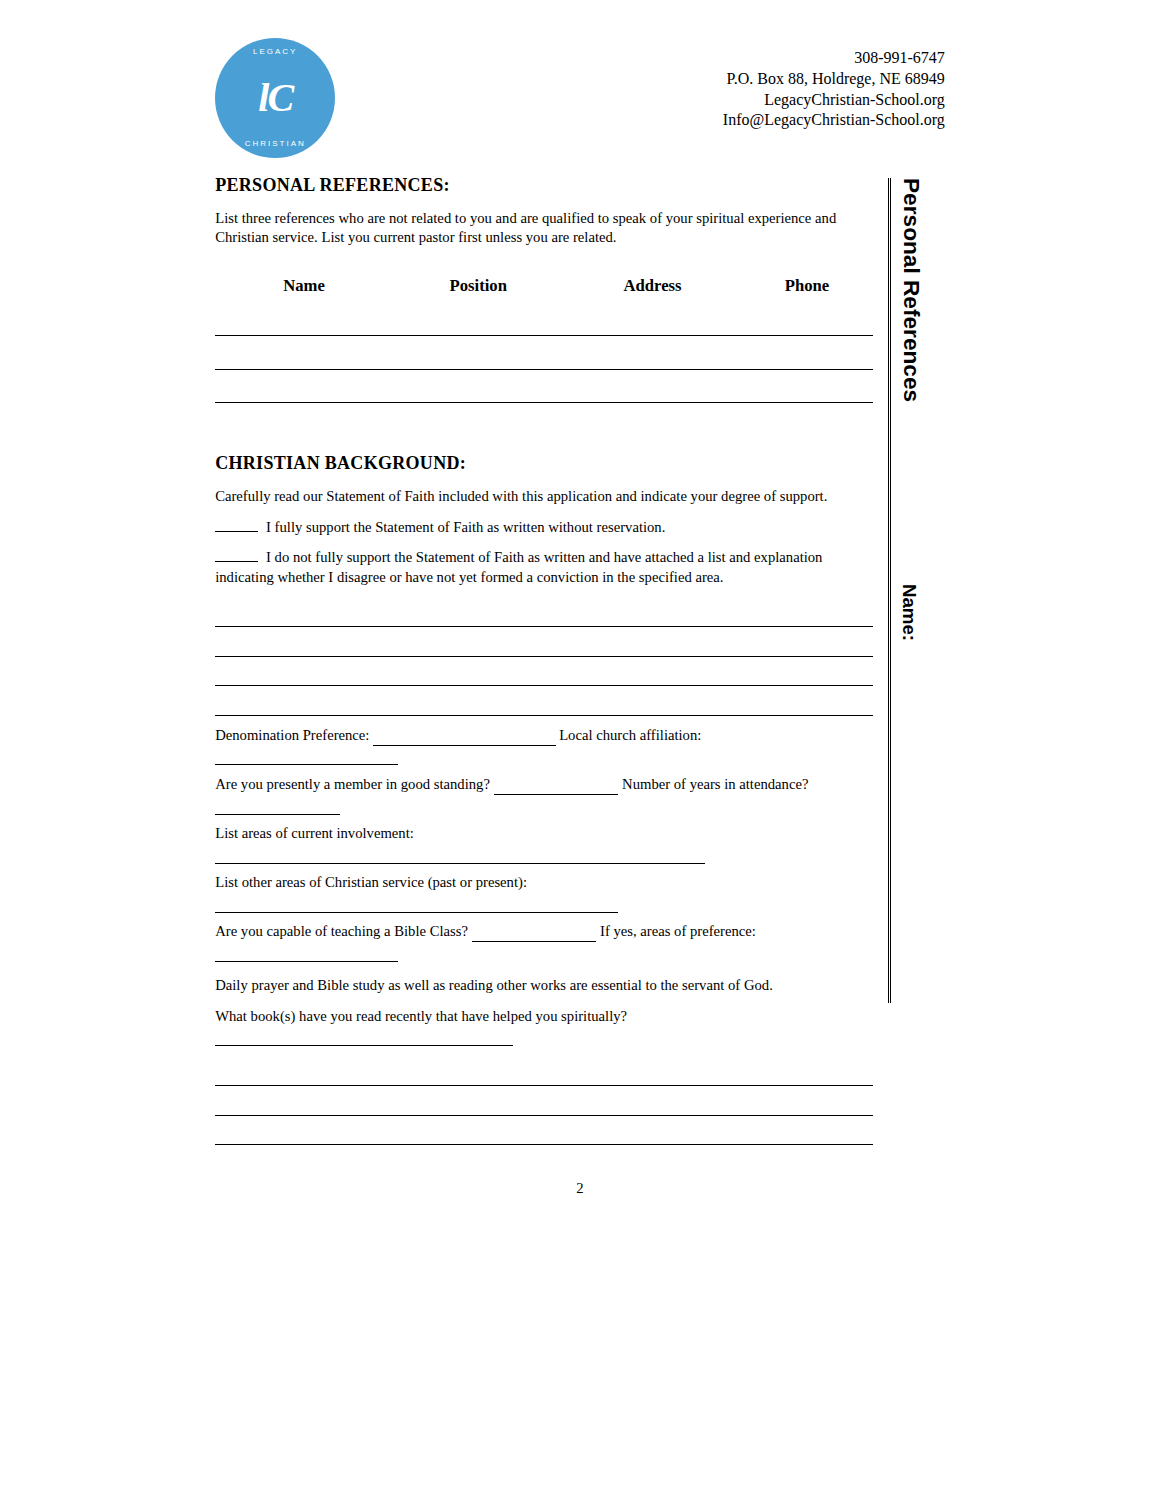LEGACY
lC
CHRISTIAN
308-991-6747
P.O. Box 88, Holdrege, NE 68949
LegacyChristian-School.org
Info@LegacyChristian-School.org
Personal References
Name:
PERSONAL REFERENCES:
List three references who are not related to you and are qualified to speak of your spiritual experience and Christian service. List you current pastor first unless you are related.
Name Position Address Phone
CHRISTIAN BACKGROUND:
Carefully read our Statement of Faith included with this application and indicate your degree of support.
I fully support the Statement of Faith as written without reservation.
I do not fully support the Statement of Faith as written and have attached a list and explanation indicating whether I disagree or have not yet formed a conviction in the specified area.
Denomination Preference: Local church affiliation:
Are you presently a member in good standing? Number of years in attendance?
List areas of current involvement:
List other areas of Christian service (past or present):
Are you capable of teaching a Bible Class? If yes, areas of preference:
Daily prayer and Bible study as well as reading other works are essential to the servant of God.
What book(s) have you read recently that have helped you spiritually?
2